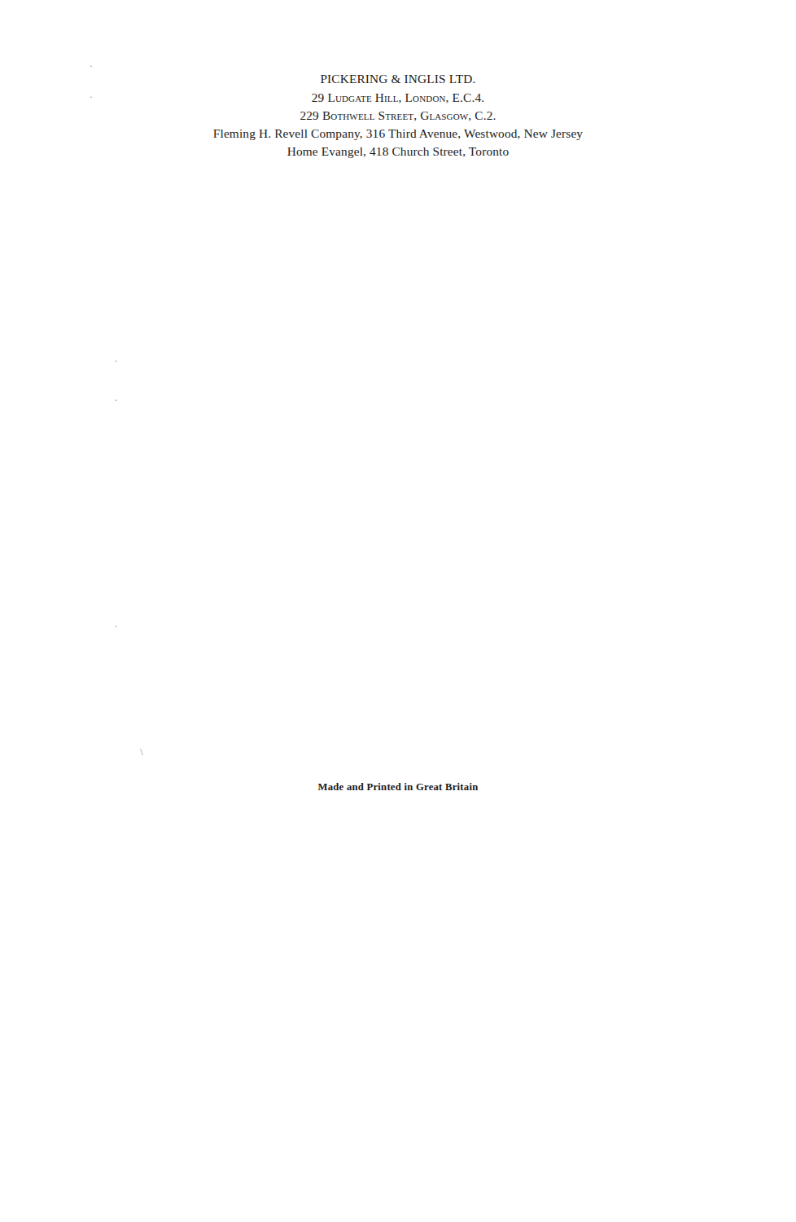· · · · · \
PICKERING & INGLIS LTD. 29 Ludgate Hill, London, E.C.4. 229 Bothwell Street, Glasgow, C.2. Fleming H. Revell Company, 316 Third Avenue, Westwood, New Jersey Home Evangel, 418 Church Street, Toronto
Made and Printed in Great Britain